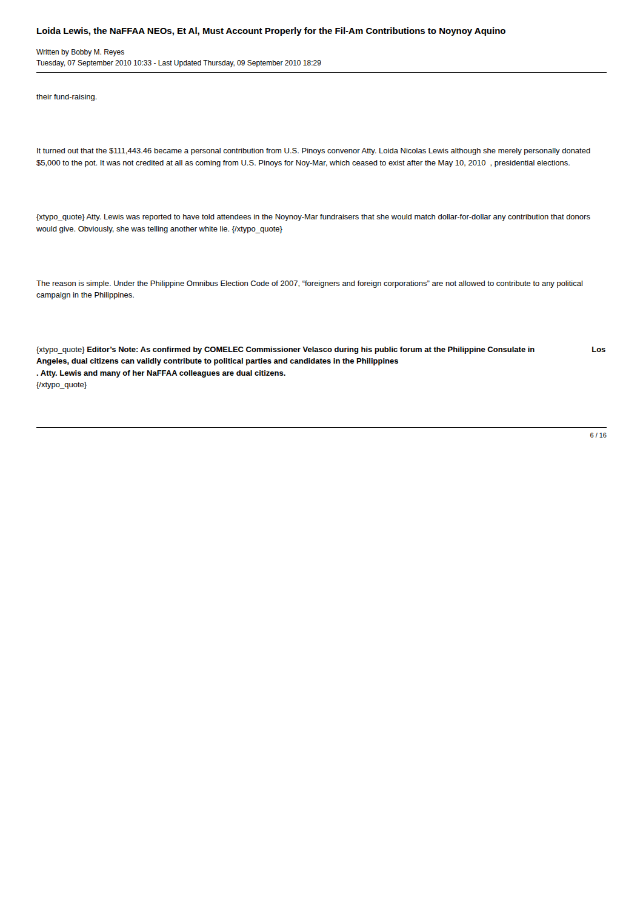Loida Lewis, the NaFFAA NEOs, Et Al, Must Account Properly for the Fil-Am Contributions to Noynoy Aquino
Written by Bobby M. Reyes
Tuesday, 07 September 2010 10:33 - Last Updated Thursday, 09 September 2010 18:29
their fund-raising.
It turned out that the $111,443.46 became a personal contribution from U.S. Pinoys convenor Atty. Loida Nicolas Lewis although she merely personally donated $5,000 to the pot. It was not credited at all as coming from U.S. Pinoys for Noy-Mar, which ceased to exist after the May 10, 2010 , presidential elections.
{xtypo_quote} Atty. Lewis was reported to have told attendees in the Noynoy-Mar fundraisers that she would match dollar-for-dollar any contribution that donors would give. Obviously, she was telling another white lie. {/xtypo_quote}
The reason is simple. Under the Philippine Omnibus Election Code of 2007, “foreigners and foreign corporations” are not allowed to contribute to any political campaign in the Philippines.
{xtypo_quote} Editor’s Note: As confirmed by COMELEC Commissioner Velasco during his public forum at the Philippine Consulate in Los Angeles, dual citizens can validly contribute to political parties and candidates in the Philippines
. Atty. Lewis and many of her NaFFAA colleagues are dual citizens.
{/xtypo_quote}
6 / 16